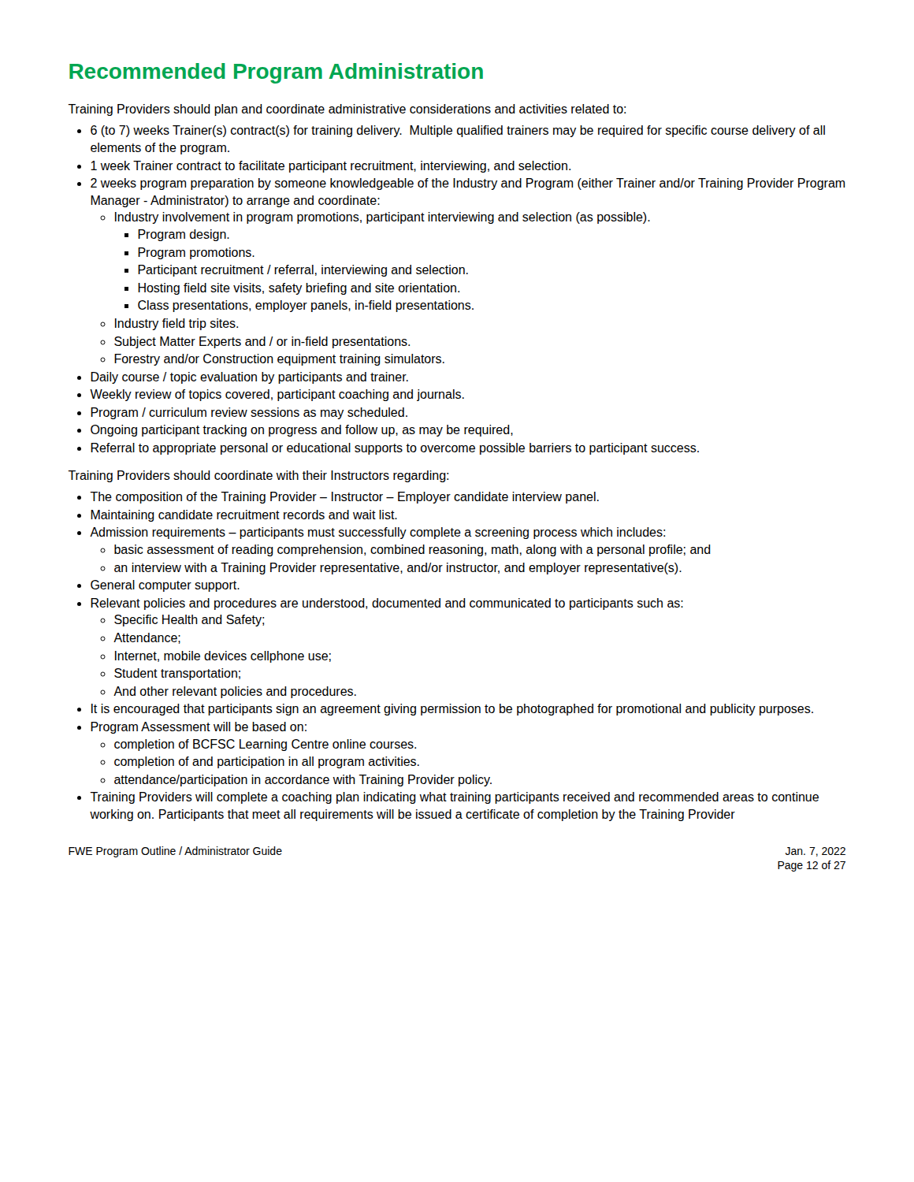Recommended Program Administration
Training Providers should plan and coordinate administrative considerations and activities related to:
6 (to 7) weeks Trainer(s) contract(s) for training delivery. Multiple qualified trainers may be required for specific course delivery of all elements of the program.
1 week Trainer contract to facilitate participant recruitment, interviewing, and selection.
2 weeks program preparation by someone knowledgeable of the Industry and Program (either Trainer and/or Training Provider Program Manager - Administrator) to arrange and coordinate:
Industry involvement in program promotions, participant interviewing and selection (as possible).
Program design.
Program promotions.
Participant recruitment / referral, interviewing and selection.
Hosting field site visits, safety briefing and site orientation.
Class presentations, employer panels, in-field presentations.
Industry field trip sites.
Subject Matter Experts and / or in-field presentations.
Forestry and/or Construction equipment training simulators.
Daily course / topic evaluation by participants and trainer.
Weekly review of topics covered, participant coaching and journals.
Program / curriculum review sessions as may scheduled.
Ongoing participant tracking on progress and follow up, as may be required,
Referral to appropriate personal or educational supports to overcome possible barriers to participant success.
Training Providers should coordinate with their Instructors regarding:
The composition of the Training Provider – Instructor – Employer candidate interview panel.
Maintaining candidate recruitment records and wait list.
Admission requirements – participants must successfully complete a screening process which includes:
basic assessment of reading comprehension, combined reasoning, math, along with a personal profile; and
an interview with a Training Provider representative, and/or instructor, and employer representative(s).
General computer support.
Relevant policies and procedures are understood, documented and communicated to participants such as:
Specific Health and Safety;
Attendance;
Internet, mobile devices cellphone use;
Student transportation;
And other relevant policies and procedures.
It is encouraged that participants sign an agreement giving permission to be photographed for promotional and publicity purposes.
Program Assessment will be based on:
completion of BCFSC Learning Centre online courses.
completion of and participation in all program activities.
attendance/participation in accordance with Training Provider policy.
Training Providers will complete a coaching plan indicating what training participants received and recommended areas to continue working on. Participants that meet all requirements will be issued a certificate of completion by the Training Provider
FWE Program Outline / Administrator Guide
Jan. 7, 2022
Page 12 of 27